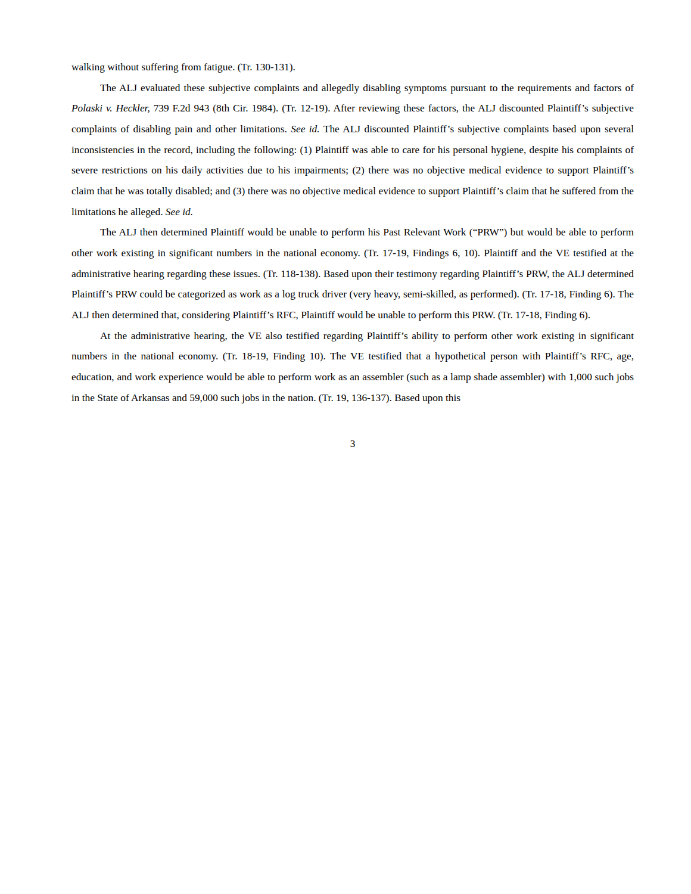walking without suffering from fatigue. (Tr. 130-131).
The ALJ evaluated these subjective complaints and allegedly disabling symptoms pursuant to the requirements and factors of Polaski v. Heckler, 739 F.2d 943 (8th Cir. 1984). (Tr. 12-19). After reviewing these factors, the ALJ discounted Plaintiff’s subjective complaints of disabling pain and other limitations. See id. The ALJ discounted Plaintiff’s subjective complaints based upon several inconsistencies in the record, including the following: (1) Plaintiff was able to care for his personal hygiene, despite his complaints of severe restrictions on his daily activities due to his impairments; (2) there was no objective medical evidence to support Plaintiff’s claim that he was totally disabled; and (3) there was no objective medical evidence to support Plaintiff’s claim that he suffered from the limitations he alleged. See id.
The ALJ then determined Plaintiff would be unable to perform his Past Relevant Work (“PRW”) but would be able to perform other work existing in significant numbers in the national economy. (Tr. 17-19, Findings 6, 10). Plaintiff and the VE testified at the administrative hearing regarding these issues. (Tr. 118-138). Based upon their testimony regarding Plaintiff’s PRW, the ALJ determined Plaintiff’s PRW could be categorized as work as a log truck driver (very heavy, semi-skilled, as performed). (Tr. 17-18, Finding 6). The ALJ then determined that, considering Plaintiff’s RFC, Plaintiff would be unable to perform this PRW. (Tr. 17-18, Finding 6).
At the administrative hearing, the VE also testified regarding Plaintiff’s ability to perform other work existing in significant numbers in the national economy. (Tr. 18-19, Finding 10). The VE testified that a hypothetical person with Plaintiff’s RFC, age, education, and work experience would be able to perform work as an assembler (such as a lamp shade assembler) with 1,000 such jobs in the State of Arkansas and 59,000 such jobs in the nation. (Tr. 19, 136-137). Based upon this
3